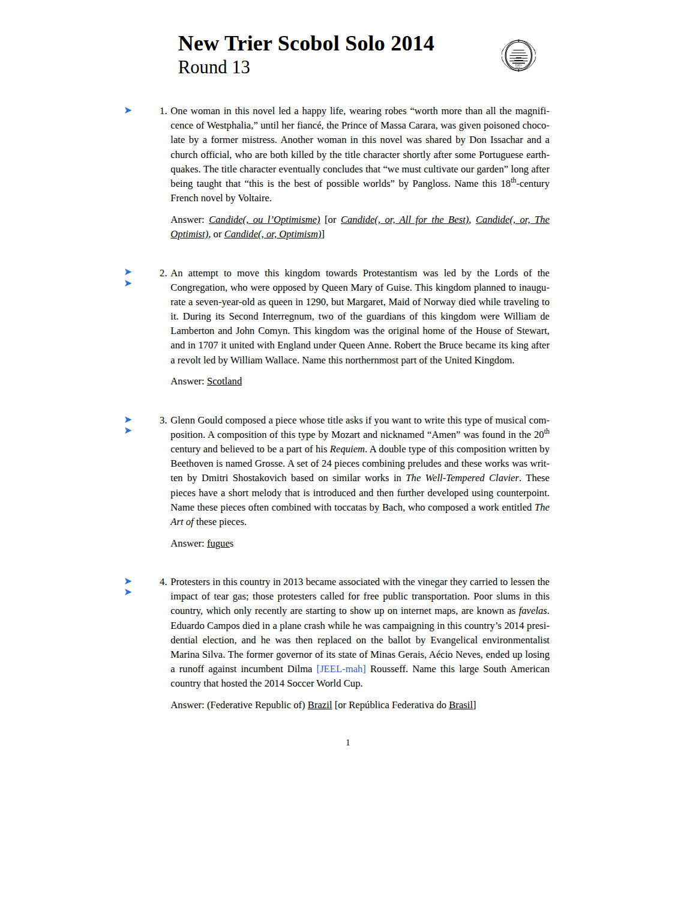PORTA NIGRA
New Trier Scobol Solo 2014
Round 13
➤
One woman in this novel led a happy life, wearing robes “worth more than all the magnificence of Westphalia,” until her fiancé, the Prince of Massa Carara, was given poisoned chocolate by a former mistress. Another woman in this novel was shared by Don Issachar and a church official, who are both killed by the title character shortly after some Portuguese earthquakes. The title character eventually concludes that “we must cultivate our garden” long after being taught that “this is the best of possible worlds” by Pangloss. Name this 18th-century French novel by Voltaire.
Answer: Candide(, ou l’Optimisme) [or Candide(, or, All for the Best), Candide(, or, The Optimist), or Candide(, or, Optimism)]
➤➤
An attempt to move this kingdom towards Protestantism was led by the Lords of the Congregation, who were opposed by Queen Mary of Guise. This kingdom planned to inaugurate a seven-year-old as queen in 1290, but Margaret, Maid of Norway died while traveling to it. During its Second Interregnum, two of the guardians of this kingdom were William de Lamberton and John Comyn. This kingdom was the original home of the House of Stewart, and in 1707 it united with England under Queen Anne. Robert the Bruce became its king after a revolt led by William Wallace. Name this northernmost part of the United Kingdom.
Answer: Scotland
➤➤
Glenn Gould composed a piece whose title asks if you want to write this type of musical composition. A composition of this type by Mozart and nicknamed “Amen” was found in the 20th century and believed to be a part of his Requiem. A double type of this composition written by Beethoven is named Grosse. A set of 24 pieces combining preludes and these works was written by Dmitri Shostakovich based on similar works in The Well-Tempered Clavier. These pieces have a short melody that is introduced and then further developed using counterpoint. Name these pieces often combined with toccatas by Bach, who composed a work entitled The Art of these pieces.
Answer: fugues
➤➤
Protesters in this country in 2013 became associated with the vinegar they carried to lessen the impact of tear gas; those protesters called for free public transportation. Poor slums in this country, which only recently are starting to show up on internet maps, are known as favelas. Eduardo Campos died in a plane crash while he was campaigning in this country’s 2014 presidential election, and he was then replaced on the ballot by Evangelical environmentalist Marina Silva. The former governor of its state of Minas Gerais, Aécio Neves, ended up losing a runoff against incumbent Dilma [JEEL-mah] Rousseff. Name this large South American country that hosted the 2014 Soccer World Cup.
Answer: (Federative Republic of) Brazil [or República Federativa do Brasil]
1